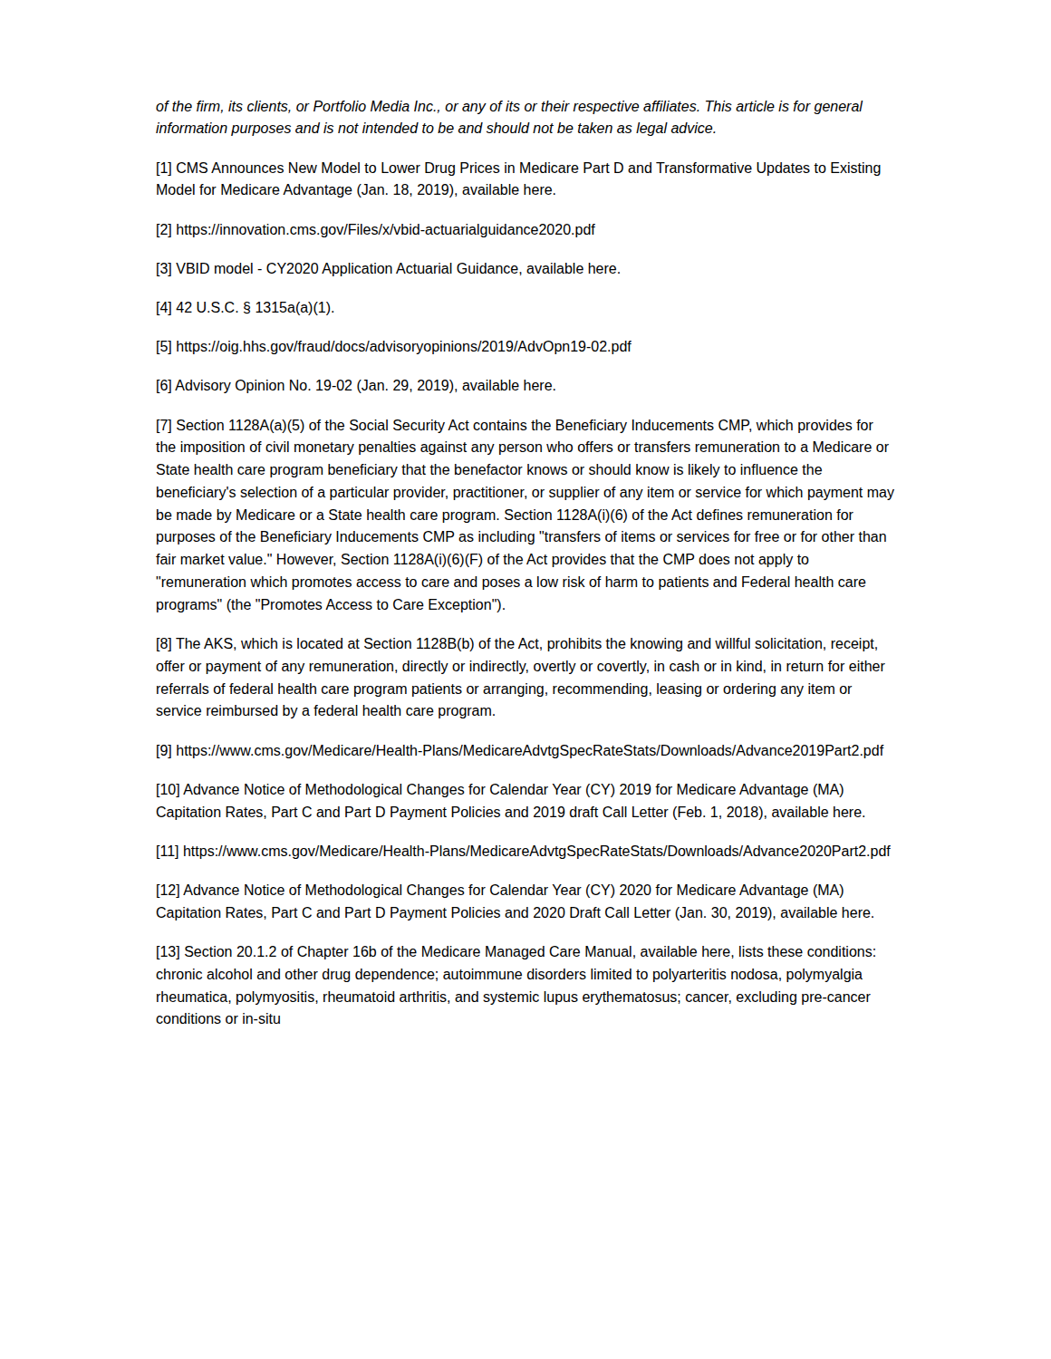of the firm, its clients, or Portfolio Media Inc., or any of its or their respective affiliates. This article is for general information purposes and is not intended to be and should not be taken as legal advice.
[1] CMS Announces New Model to Lower Drug Prices in Medicare Part D and Transformative Updates to Existing Model for Medicare Advantage (Jan. 18, 2019), available here.
[2] https://innovation.cms.gov/Files/x/vbid-actuarialguidance2020.pdf
[3] VBID model - CY2020 Application Actuarial Guidance, available here.
[4] 42 U.S.C. § 1315a(a)(1).
[5] https://oig.hhs.gov/fraud/docs/advisoryopinions/2019/AdvOpn19-02.pdf
[6] Advisory Opinion No. 19-02 (Jan. 29, 2019), available here.
[7] Section 1128A(a)(5) of the Social Security Act contains the Beneficiary Inducements CMP, which provides for the imposition of civil monetary penalties against any person who offers or transfers remuneration to a Medicare or State health care program beneficiary that the benefactor knows or should know is likely to influence the beneficiary's selection of a particular provider, practitioner, or supplier of any item or service for which payment may be made by Medicare or a State health care program. Section 1128A(i)(6) of the Act defines remuneration for purposes of the Beneficiary Inducements CMP as including "transfers of items or services for free or for other than fair market value." However, Section 1128A(i)(6)(F) of the Act provides that the CMP does not apply to "remuneration which promotes access to care and poses a low risk of harm to patients and Federal health care programs" (the "Promotes Access to Care Exception").
[8] The AKS, which is located at Section 1128B(b) of the Act, prohibits the knowing and willful solicitation, receipt, offer or payment of any remuneration, directly or indirectly, overtly or covertly, in cash or in kind, in return for either referrals of federal health care program patients or arranging, recommending, leasing or ordering any item or service reimbursed by a federal health care program.
[9] https://www.cms.gov/Medicare/Health-Plans/MedicareAdvtgSpecRateStats/Downloads/Advance2019Part2.pdf
[10] Advance Notice of Methodological Changes for Calendar Year (CY) 2019 for Medicare Advantage (MA) Capitation Rates, Part C and Part D Payment Policies and 2019 draft Call Letter (Feb. 1, 2018), available here.
[11] https://www.cms.gov/Medicare/Health-Plans/MedicareAdvtgSpecRateStats/Downloads/Advance2020Part2.pdf
[12] Advance Notice of Methodological Changes for Calendar Year (CY) 2020 for Medicare Advantage (MA) Capitation Rates, Part C and Part D Payment Policies and 2020 Draft Call Letter (Jan. 30, 2019), available here.
[13] Section 20.1.2 of Chapter 16b of the Medicare Managed Care Manual, available here, lists these conditions: chronic alcohol and other drug dependence; autoimmune disorders limited to polyarteritis nodosa, polymyalgia rheumatica, polymyositis, rheumatoid arthritis, and systemic lupus erythematosus; cancer, excluding pre-cancer conditions or in-situ